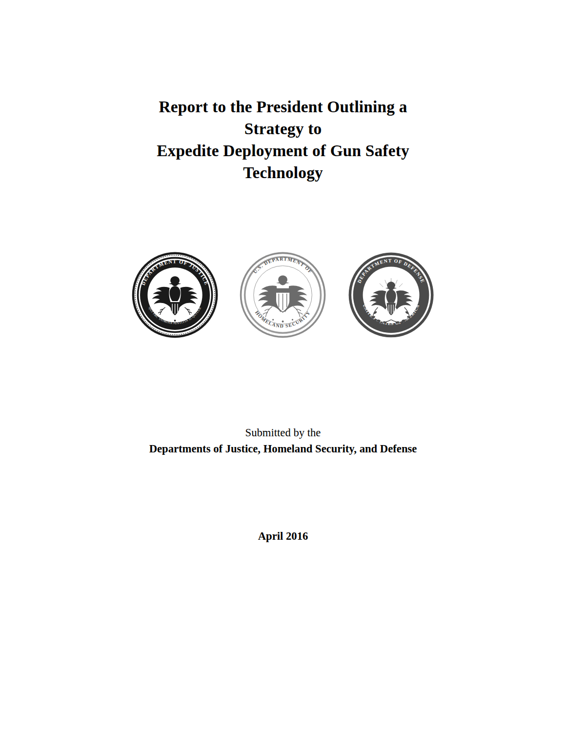Report to the President Outlining a Strategy to
Expedite Deployment of Gun Safety Technology
Department of Justice seal DEPARTMENT OF JUSTICE QUI PRO DOMINA JUSTITIA SEQUITUR
U.S. Department of Homeland Security seal U.S. DEPARTMENT OF HOMELAND SECURITY
Department of Defense seal DEPARTMENT OF DEFENSE UNITED STATES OF AMERICA
Submitted by the Departments of Justice, Homeland Security, and Defense
April 2016